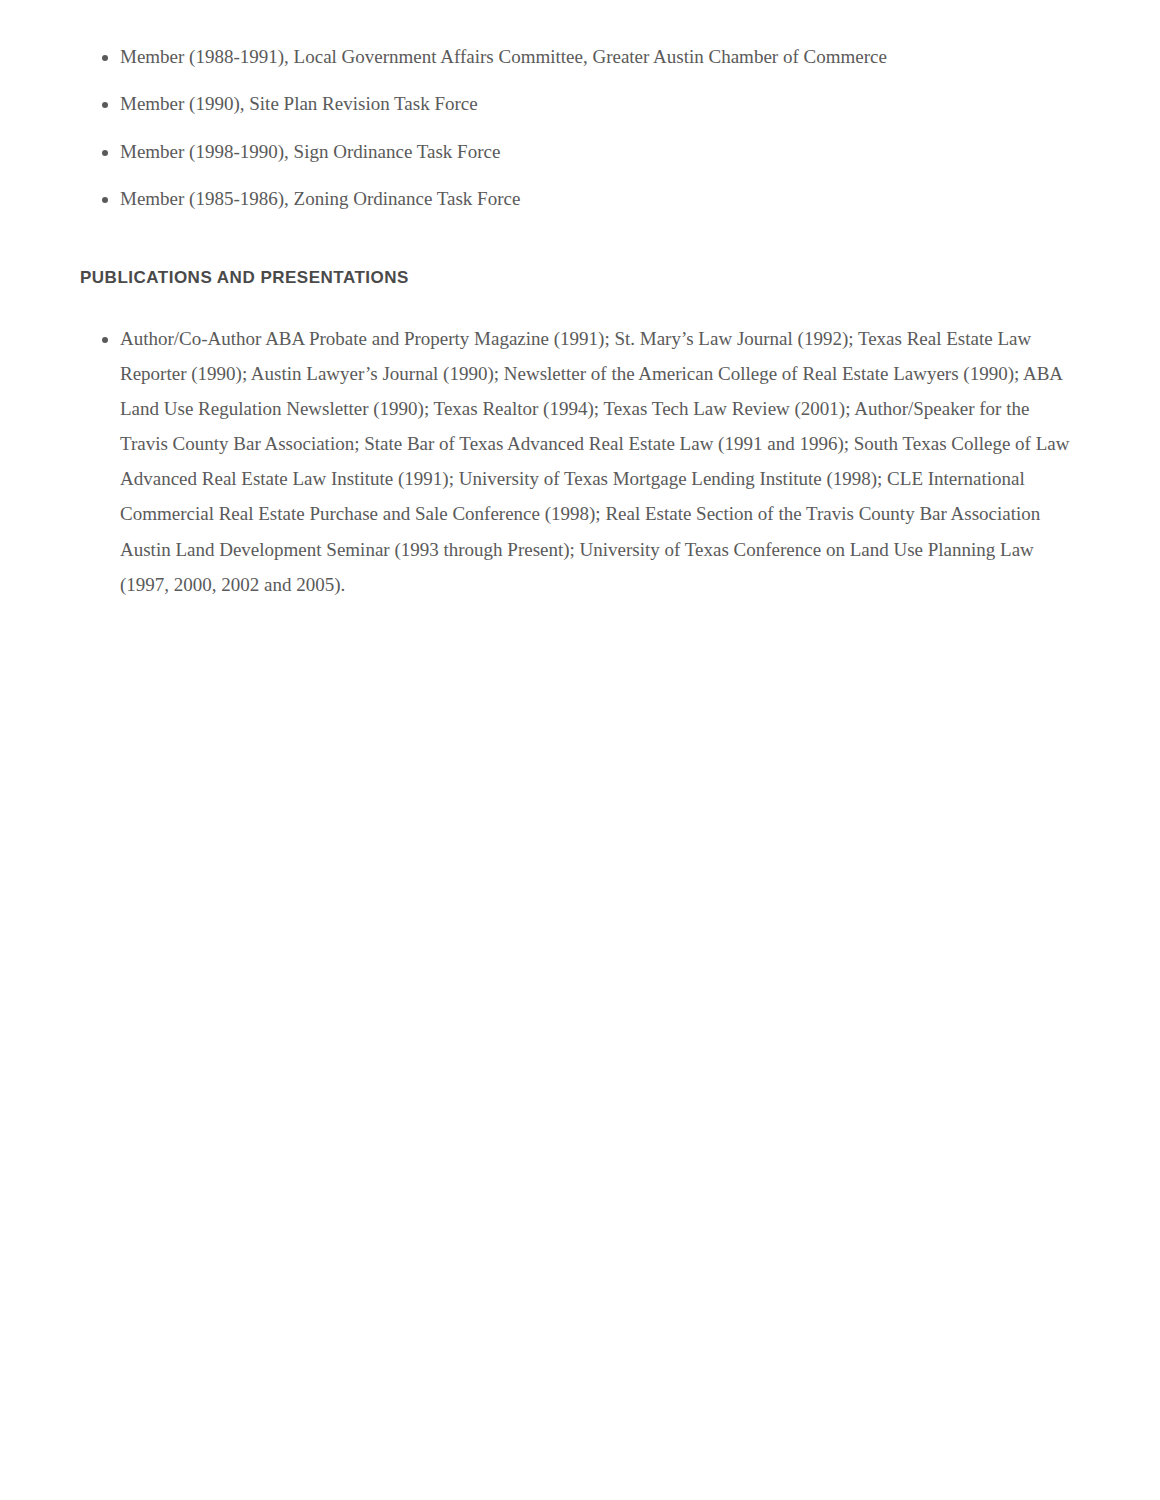Member (1988-1991), Local Government Affairs Committee, Greater Austin Chamber of Commerce
Member (1990), Site Plan Revision Task Force
Member (1998-1990), Sign Ordinance Task Force
Member (1985-1986), Zoning Ordinance Task Force
PUBLICATIONS AND PRESENTATIONS
Author/Co-Author ABA Probate and Property Magazine (1991); St. Mary’s Law Journal (1992); Texas Real Estate Law Reporter (1990); Austin Lawyer’s Journal (1990); Newsletter of the American College of Real Estate Lawyers (1990); ABA Land Use Regulation Newsletter (1990); Texas Realtor (1994); Texas Tech Law Review (2001); Author/Speaker for the Travis County Bar Association; State Bar of Texas Advanced Real Estate Law (1991 and 1996); South Texas College of Law Advanced Real Estate Law Institute (1991); University of Texas Mortgage Lending Institute (1998); CLE International Commercial Real Estate Purchase and Sale Conference (1998); Real Estate Section of the Travis County Bar Association Austin Land Development Seminar (1993 through Present); University of Texas Conference on Land Use Planning Law (1997, 2000, 2002 and 2005).